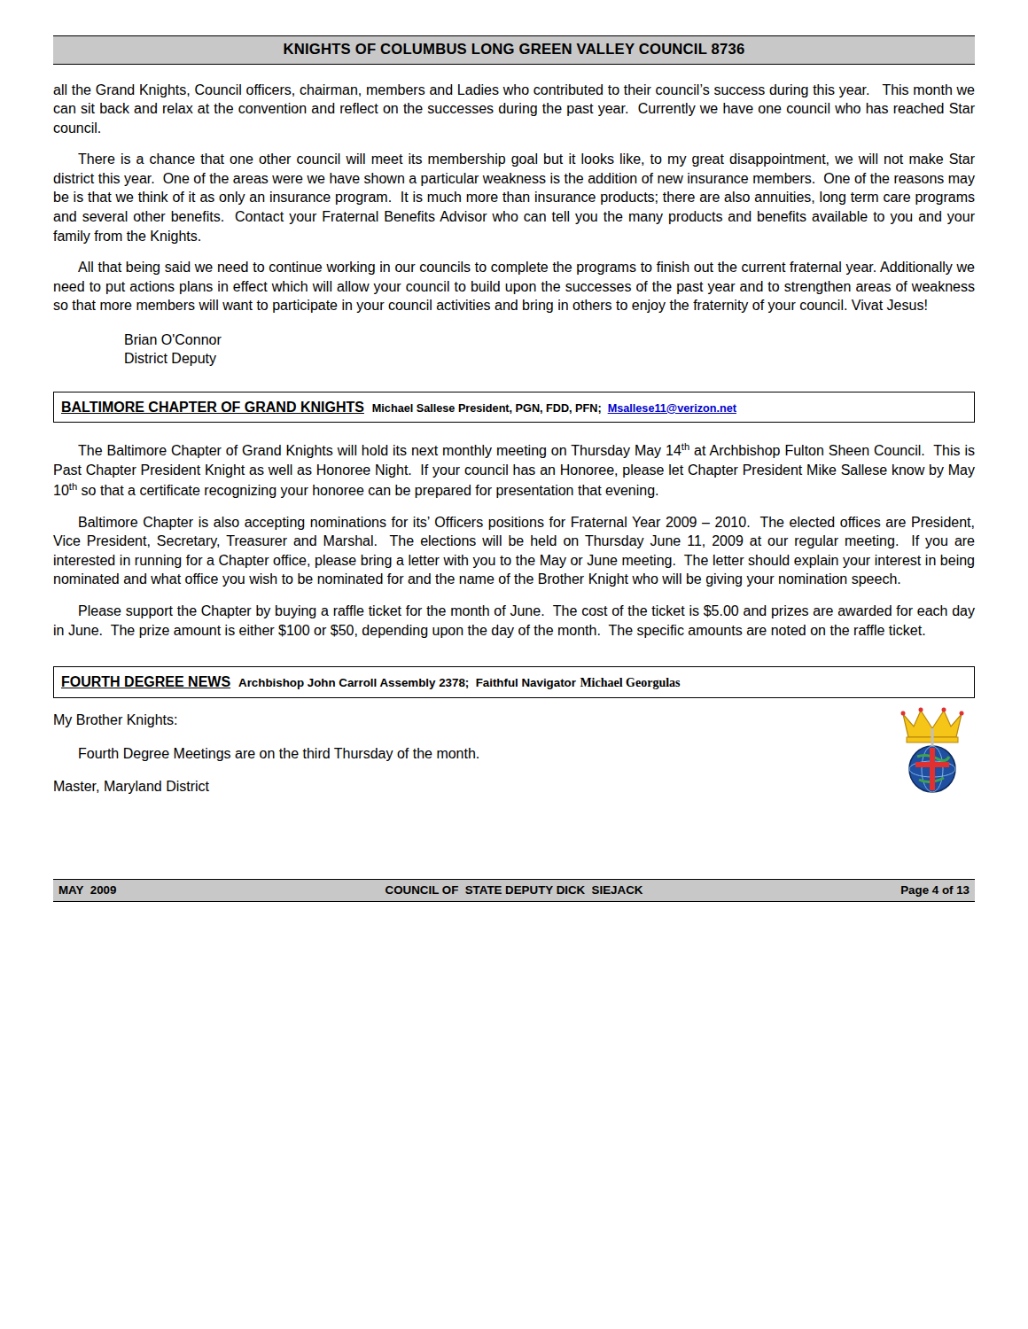KNIGHTS OF COLUMBUS LONG GREEN VALLEY COUNCIL 8736
all the Grand Knights, Council officers, chairman, members and Ladies who contributed to their council’s success during this year. This month we can sit back and relax at the convention and reflect on the successes during the past year. Currently we have one council who has reached Star council.
There is a chance that one other council will meet its membership goal but it looks like, to my great disappointment, we will not make Star district this year. One of the areas were we have shown a particular weakness is the addition of new insurance members. One of the reasons may be is that we think of it as only an insurance program. It is much more than insurance products; there are also annuities, long term care programs and several other benefits. Contact your Fraternal Benefits Advisor who can tell you the many products and benefits available to you and your family from the Knights.
All that being said we need to continue working in our councils to complete the programs to finish out the current fraternal year. Additionally we need to put actions plans in effect which will allow your council to build upon the successes of the past year and to strengthen areas of weakness so that more members will want to participate in your council activities and bring in others to enjoy the fraternity of your council. Vivat Jesus!
Brian O'Connor
District Deputy
BALTIMORE CHAPTER OF GRAND KNIGHTS Michael Sallese President, PGN, FDD, PFN; Msallese11@verizon.net
The Baltimore Chapter of Grand Knights will hold its next monthly meeting on Thursday May 14th at Archbishop Fulton Sheen Council. This is Past Chapter President Knight as well as Honoree Night. If your council has an Honoree, please let Chapter President Mike Sallese know by May 10th so that a certificate recognizing your honoree can be prepared for presentation that evening.
Baltimore Chapter is also accepting nominations for its’ Officers positions for Fraternal Year 2009 – 2010. The elected offices are President, Vice President, Secretary, Treasurer and Marshal. The elections will be held on Thursday June 11, 2009 at our regular meeting. If you are interested in running for a Chapter office, please bring a letter with you to the May or June meeting. The letter should explain your interest in being nominated and what office you wish to be nominated for and the name of the Brother Knight who will be giving your nomination speech.
Please support the Chapter by buying a raffle ticket for the month of June. The cost of the ticket is $5.00 and prizes are awarded for each day in June. The prize amount is either $100 or $50, depending upon the day of the month. The specific amounts are noted on the raffle ticket.
FOURTH DEGREE NEWS Archbishop John Carroll Assembly 2378; Faithful Navigator Michael Georgulas
My Brother Knights:
Fourth Degree Meetings are on the third Thursday of the month.
Master, Maryland District
MAY 2009 COUNCIL OF STATE DEPUTY DICK SIEJACK Page 4 of 13